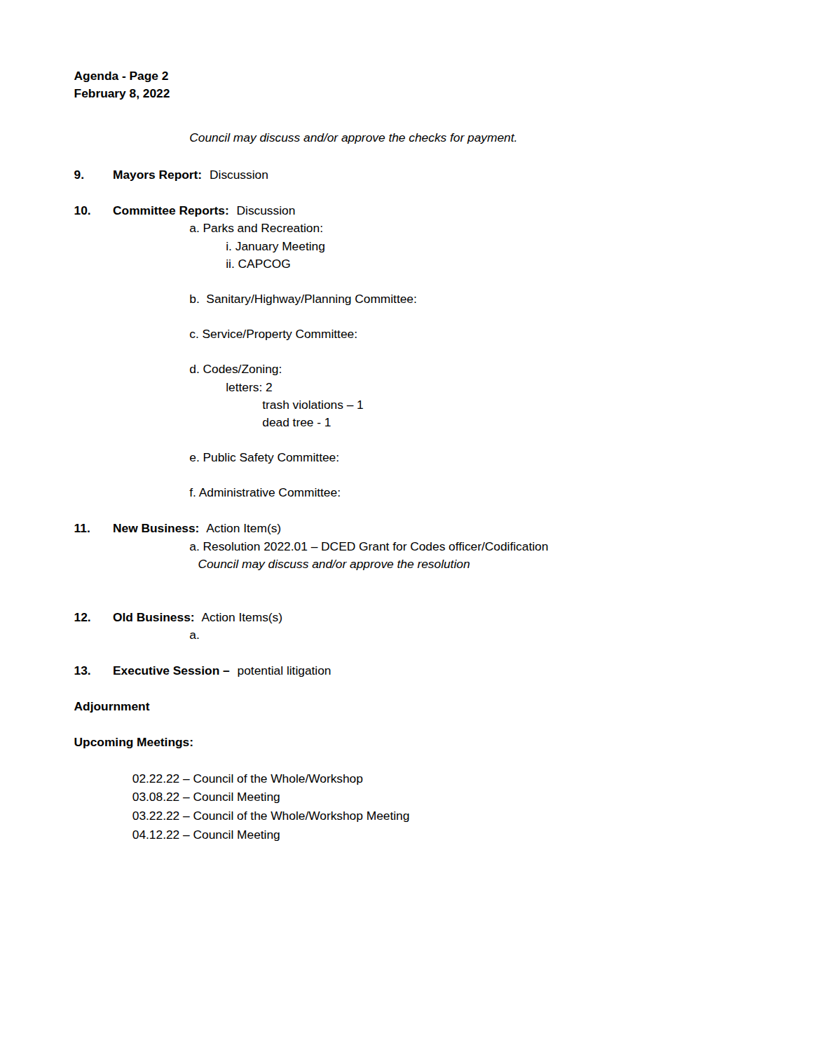Agenda - Page 2
February 8, 2022
Council may discuss and/or approve the checks for payment.
9. Mayors Report: Discussion
10. Committee Reports: Discussion
a. Parks and Recreation:
i. January Meeting
ii. CAPCOG
b. Sanitary/Highway/Planning Committee:
c. Service/Property Committee:
d. Codes/Zoning:
letters: 2
trash violations – 1
dead tree - 1
e. Public Safety Committee:
f. Administrative Committee:
11. New Business: Action Item(s)
a. Resolution 2022.01 – DCED Grant for Codes officer/Codification
Council may discuss and/or approve the resolution
12. Old Business: Action Items(s)
a.
13. Executive Session – potential litigation
Adjournment
Upcoming Meetings:
02.22.22 – Council of the Whole/Workshop
03.08.22 – Council Meeting
03.22.22 – Council of the Whole/Workshop Meeting
04.12.22 – Council Meeting